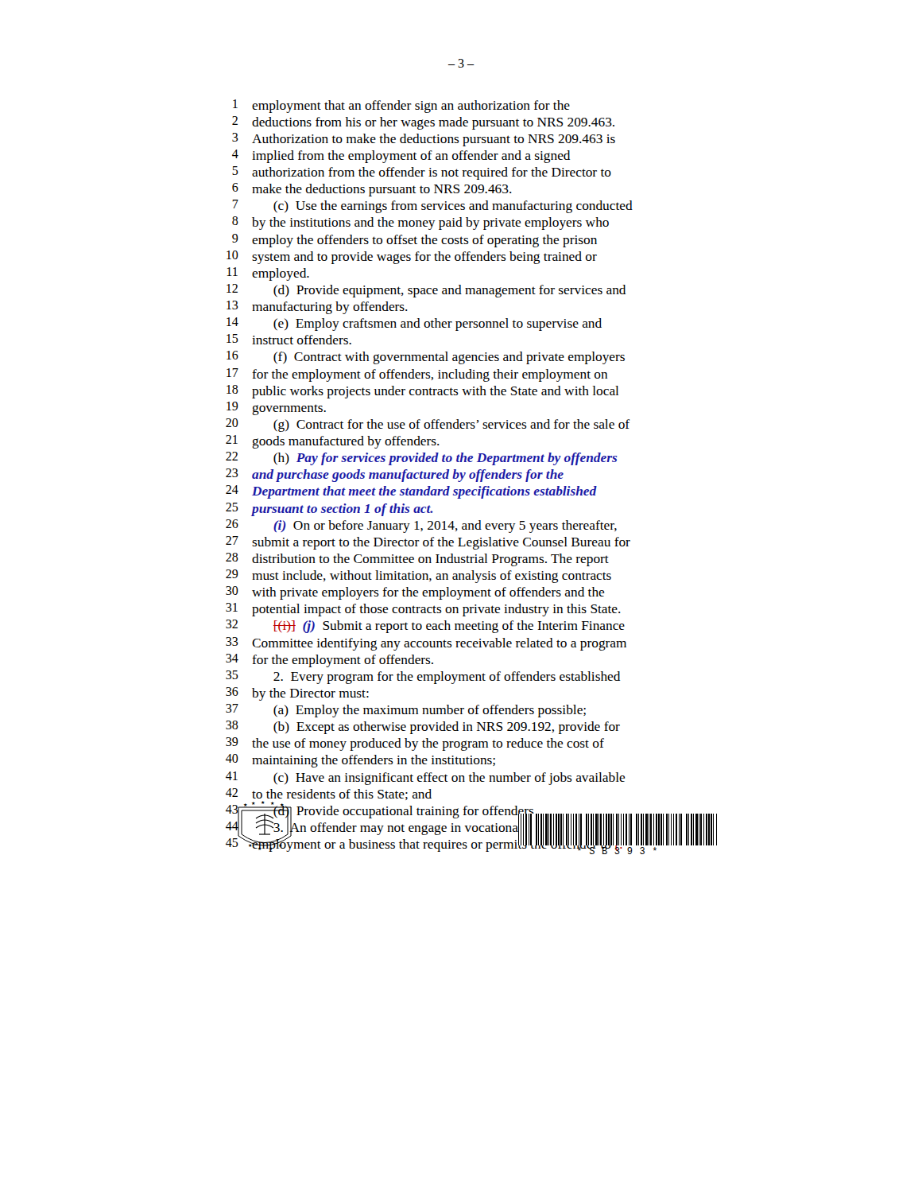– 3 –
| 1 | employment that an offender sign an authorization for the |
| 2 | deductions from his or her wages made pursuant to NRS 209.463. |
| 3 | Authorization to make the deductions pursuant to NRS 209.463 is |
| 4 | implied from the employment of an offender and a signed |
| 5 | authorization from the offender is not required for the Director to |
| 6 | make the deductions pursuant to NRS 209.463. |
| 7 | (c) Use the earnings from services and manufacturing conducted |
| 8 | by the institutions and the money paid by private employers who |
| 9 | employ the offenders to offset the costs of operating the prison |
| 10 | system and to provide wages for the offenders being trained or |
| 11 | employed. |
| 12 | (d) Provide equipment, space and management for services and |
| 13 | manufacturing by offenders. |
| 14 | (e) Employ craftsmen and other personnel to supervise and |
| 15 | instruct offenders. |
| 16 | (f) Contract with governmental agencies and private employers |
| 17 | for the employment of offenders, including their employment on |
| 18 | public works projects under contracts with the State and with local |
| 19 | governments. |
| 20 | (g) Contract for the use of offenders’ services and for the sale of |
| 21 | goods manufactured by offenders. |
| 22 | (h) Pay for services provided to the Department by offenders |
| 23 | and purchase goods manufactured by offenders for the |
| 24 | Department that meet the standard specifications established |
| 25 | pursuant to section 1 of this act. |
| 26 | (i) On or before January 1, 2014, and every 5 years thereafter, |
| 27 | submit a report to the Director of the Legislative Counsel Bureau for |
| 28 | distribution to the Committee on Industrial Programs. The report |
| 29 | must include, without limitation, an analysis of existing contracts |
| 30 | with private employers for the employment of offenders and the |
| 31 | potential impact of those contracts on private industry in this State. |
| 32 | [(i)] (j) Submit a report to each meeting of the Interim Finance |
| 33 | Committee identifying any accounts receivable related to a program |
| 34 | for the employment of offenders. |
| 35 | 2. Every program for the employment of offenders established |
| 36 | by the Director must: |
| 37 | (a) Employ the maximum number of offenders possible; |
| 38 | (b) Except as otherwise provided in NRS 209.192, provide for |
| 39 | the use of money produced by the program to reduce the cost of |
| 40 | maintaining the offenders in the institutions; |
| 41 | (c) Have an insignificant effect on the number of jobs available |
| 42 | to the residents of this State; and |
| 43 | (d) Provide occupational training for offenders. |
| 44 | 3. An offender may not engage in vocational training, |
| 45 | employment or a business that requires or permits the offender to [: |
★ ★ ★ ★ ★ ★ ★ ★ ★
* S B 3 9 3 *